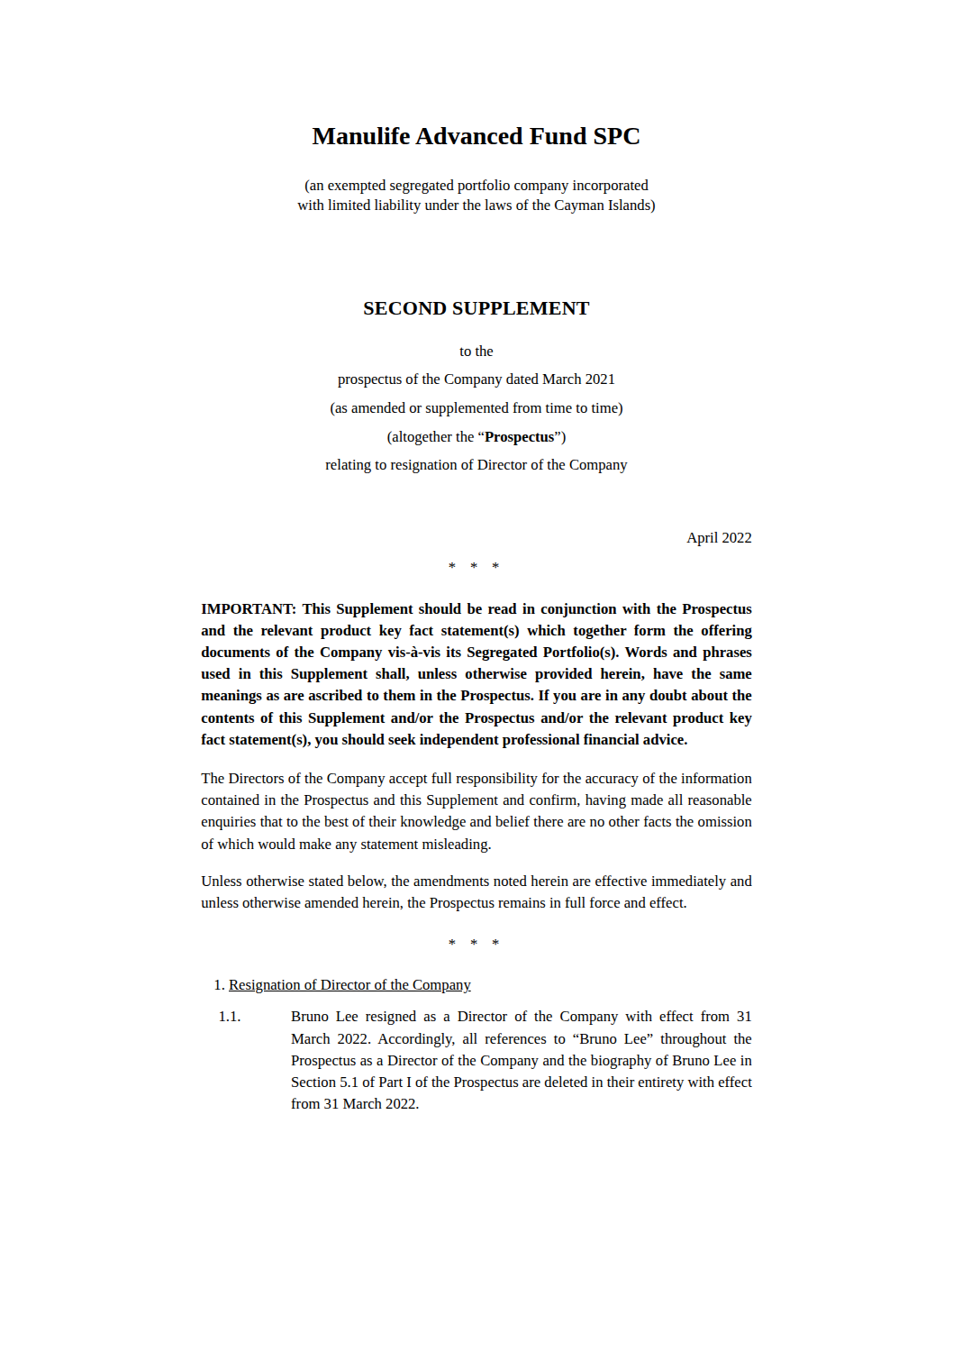Manulife Advanced Fund SPC
(an exempted segregated portfolio company incorporated
with limited liability under the laws of the Cayman Islands)
SECOND SUPPLEMENT
to the
prospectus of the Company dated March 2021
(as amended or supplemented from time to time)
(altogether the “Prospectus”)
relating to resignation of Director of the Company
April 2022
* * *
IMPORTANT: This Supplement should be read in conjunction with the Prospectus and the relevant product key fact statement(s) which together form the offering documents of the Company vis-à-vis its Segregated Portfolio(s). Words and phrases used in this Supplement shall, unless otherwise provided herein, have the same meanings as are ascribed to them in the Prospectus. If you are in any doubt about the contents of this Supplement and/or the Prospectus and/or the relevant product key fact statement(s), you should seek independent professional financial advice.
The Directors of the Company accept full responsibility for the accuracy of the information contained in the Prospectus and this Supplement and confirm, having made all reasonable enquiries that to the best of their knowledge and belief there are no other facts the omission of which would make any statement misleading.
Unless otherwise stated below, the amendments noted herein are effective immediately and unless otherwise amended herein, the Prospectus remains in full force and effect.
* * *
Resignation of Director of the Company
1.1. Bruno Lee resigned as a Director of the Company with effect from 31 March 2022. Accordingly, all references to “Bruno Lee” throughout the Prospectus as a Director of the Company and the biography of Bruno Lee in Section 5.1 of Part I of the Prospectus are deleted in their entirety with effect from 31 March 2022.